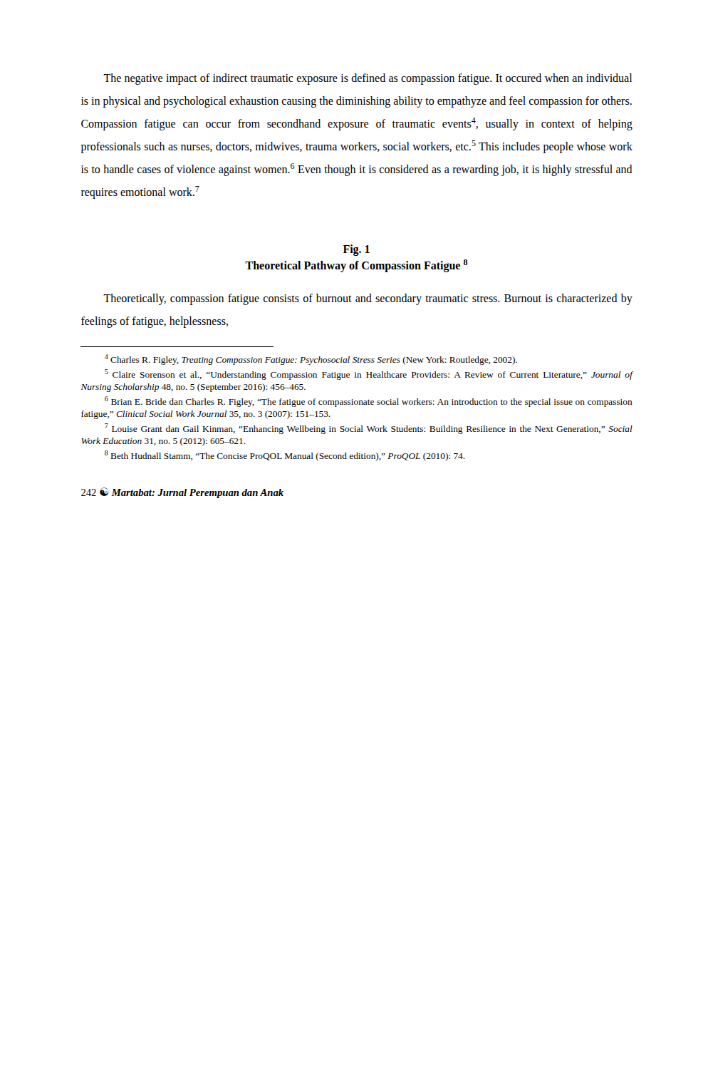The negative impact of indirect traumatic exposure is defined as compassion fatigue. It occured when an individual is in physical and psychological exhaustion causing the diminishing ability to empathyze and feel compassion for others. Compassion fatigue can occur from secondhand exposure of traumatic events4, usually in context of helping professionals such as nurses, doctors, midwives, trauma workers, social workers, etc.5 This includes people whose work is to handle cases of violence against women.6 Even though it is considered as a rewarding job, it is highly stressful and requires emotional work.7
Fig. 1
Theoretical Pathway of Compassion Fatigue 8
Theoretically, compassion fatigue consists of burnout and secondary traumatic stress. Burnout is characterized by feelings of fatigue, helplessness,
4 Charles R. Figley, Treating Compassion Fatigue: Psychosocial Stress Series (New York: Routledge, 2002).
5 Claire Sorenson et al., “Understanding Compassion Fatigue in Healthcare Providers: A Review of Current Literature,” Journal of Nursing Scholarship 48, no. 5 (September 2016): 456–465.
6 Brian E. Bride dan Charles R. Figley, “The fatigue of compassionate social workers: An introduction to the special issue on compassion fatigue,” Clinical Social Work Journal 35, no. 3 (2007): 151–153.
7 Louise Grant dan Gail Kinman, “Enhancing Wellbeing in Social Work Students: Building Resilience in the Next Generation,” Social Work Education 31, no. 5 (2012): 605–621.
8 Beth Hudnall Stamm, “The Concise ProQOL Manual (Second edition),” ProQOL (2010): 74.
242 ☯ Martabat: Jurnal Perempuan dan Anak